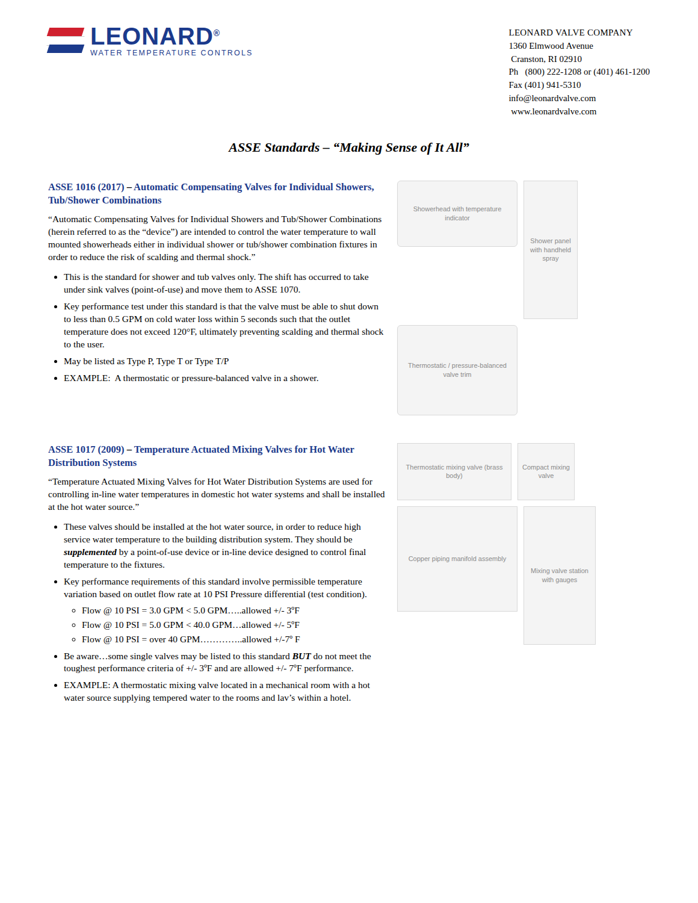LEONARD®
WATER TEMPERATURE CONTROLS
LEONARD VALVE COMPANY
1360 Elmwood Avenue
Cranston, RI 02910
Ph (800) 222-1208 or (401) 461-1200
Fax (401) 941-5310
info@leonardvalve.com
www.leonardvalve.com
ASSE Standards – “Making Sense of It All”
ASSE 1016 (2017) – Automatic Compensating Valves for Individual Showers, Tub/Shower Combinations
“Automatic Compensating Valves for Individual Showers and Tub/Shower Combinations (herein referred to as the “device”) are intended to control the water temperature to wall mounted showerheads either in individual shower or tub/shower combination fixtures in order to reduce the risk of scalding and thermal shock.”
This is the standard for shower and tub valves only. The shift has occurred to take under sink valves (point-of-use) and move them to ASSE 1070.
Key performance test under this standard is that the valve must be able to shut down to less than 0.5 GPM on cold water loss within 5 seconds such that the outlet temperature does not exceed 120°F, ultimately preventing scalding and thermal shock to the user.
May be listed as Type P, Type T or Type T/P
EXAMPLE: A thermostatic or pressure-balanced valve in a shower.
Showerhead with temperature indicator
Shower panel with handheld spray
Thermostatic / pressure-balanced valve trim
ASSE 1017 (2009) – Temperature Actuated Mixing Valves for Hot Water Distribution Systems
“Temperature Actuated Mixing Valves for Hot Water Distribution Systems are used for controlling in-line water temperatures in domestic hot water systems and shall be installed at the hot water source.”
These valves should be installed at the hot water source, in order to reduce high service water temperature to the building distribution system. They should be supplemented by a point-of-use device or in-line device designed to control final temperature to the fixtures.
Key performance requirements of this standard involve permissible temperature variation based on outlet flow rate at 10 PSI Pressure differential (test condition).
Flow @ 10 PSI = 3.0 GPM < 5.0 GPM…..allowed +/- 3ºF
Flow @ 10 PSI = 5.0 GPM < 40.0 GPM…allowed +/- 5ºF
Flow @ 10 PSI = over 40 GPM…………..allowed +/-7º F
Be aware…some single valves may be listed to this standard BUT do not meet the toughest performance criteria of +/- 3ºF and are allowed +/- 7ºF performance.
EXAMPLE: A thermostatic mixing valve located in a mechanical room with a hot water source supplying tempered water to the rooms and lav’s within a hotel.
Thermostatic mixing valve (brass body)
Compact mixing valve
Copper piping manifold assembly
Mixing valve station with gauges